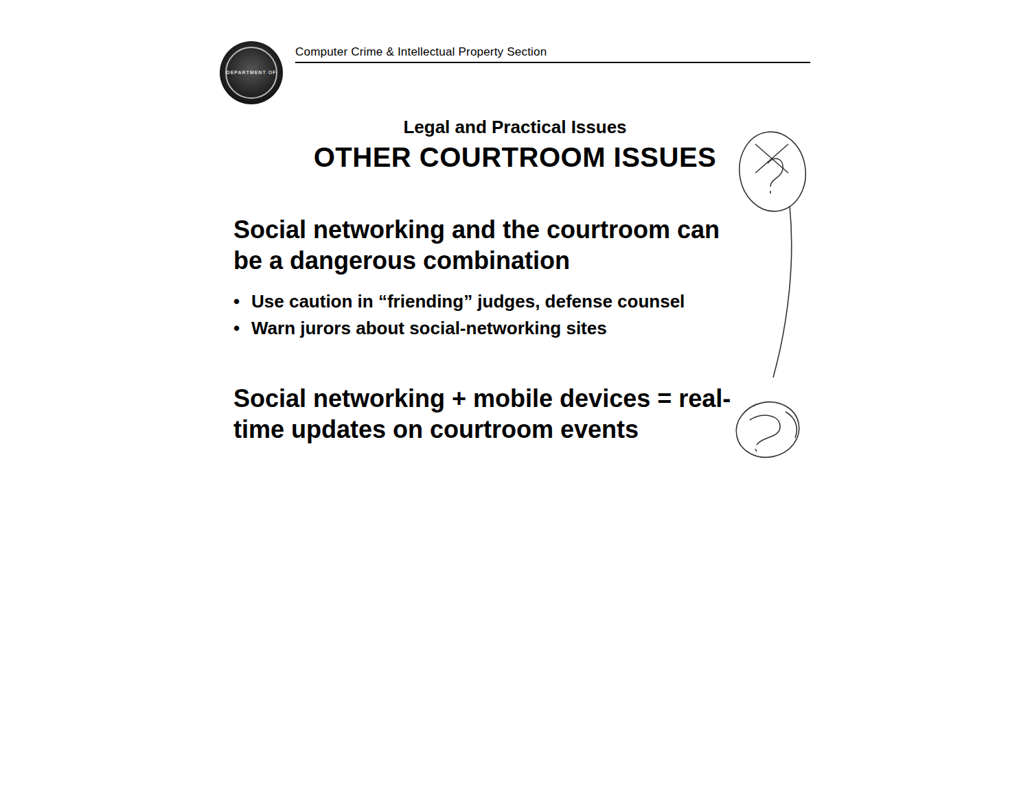DEPARTMENT OF JUSTICE
Computer Crime & Intellectual Property Section
Legal and Practical Issues
OTHER COURTROOM ISSUES
Social networking and the courtroom can be a dangerous combination
Use caution in “friending” judges, defense counsel
Warn jurors about social-networking sites
Social networking + mobile devices = real-time updates on courtroom events